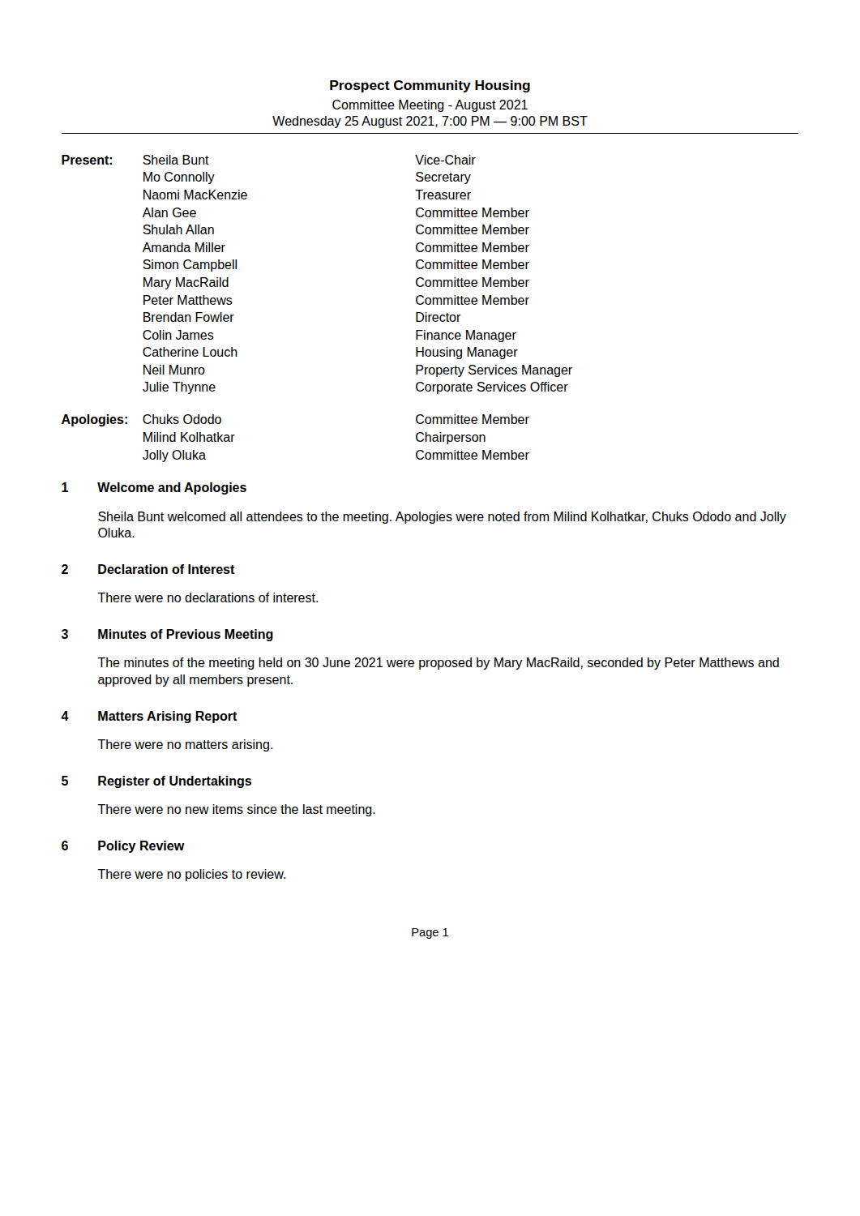Prospect Community Housing
Committee Meeting - August 2021
Wednesday 25 August 2021, 7:00 PM — 9:00 PM BST
| Present: | Sheila Bunt | Vice-Chair |
| | Mo Connolly | Secretary |
| | Naomi MacKenzie | Treasurer |
| | Alan Gee | Committee Member |
| | Shulah Allan | Committee Member |
| | Amanda Miller | Committee Member |
| | Simon Campbell | Committee Member |
| | Mary MacRaild | Committee Member |
| | Peter Matthews | Committee Member |
| | Brendan Fowler | Director |
| | Colin James | Finance Manager |
| | Catherine Louch | Housing Manager |
| | Neil Munro | Property Services Manager |
| | Julie Thynne | Corporate Services Officer |
| Apologies: | Chuks Ododo | Committee Member |
| | Milind Kolhatkar | Chairperson |
| | Jolly Oluka | Committee Member |
1 Welcome and Apologies
Sheila Bunt welcomed all attendees to the meeting. Apologies were noted from Milind Kolhatkar, Chuks Ododo and Jolly Oluka.
2 Declaration of Interest
There were no declarations of interest.
3 Minutes of Previous Meeting
The minutes of the meeting held on 30 June 2021 were proposed by Mary MacRaild, seconded by Peter Matthews and approved by all members present.
4 Matters Arising Report
There were no matters arising.
5 Register of Undertakings
There were no new items since the last meeting.
6 Policy Review
There were no policies to review.
Page 1